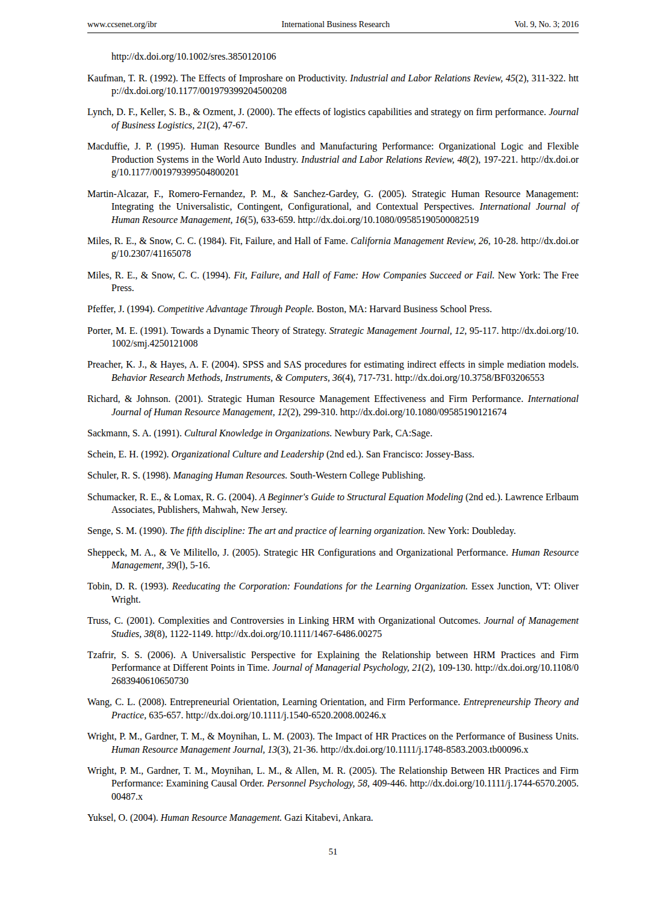www.ccsenet.org/ibr International Business Research Vol. 9, No. 3; 2016
http://dx.doi.org/10.1002/sres.3850120106
Kaufman, T. R. (1992). The Effects of Improshare on Productivity. Industrial and Labor Relations Review, 45(2), 311-322. http://dx.doi.org/10.1177/001979399204500208
Lynch, D. F., Keller, S. B., & Ozment, J. (2000). The effects of logistics capabilities and strategy on firm performance. Journal of Business Logistics, 21(2), 47-67.
Macduffie, J. P. (1995). Human Resource Bundles and Manufacturing Performance: Organizational Logic and Flexible Production Systems in the World Auto Industry. Industrial and Labor Relations Review, 48(2), 197-221. http://dx.doi.org/10.1177/001979399504800201
Martin-Alcazar, F., Romero-Fernandez, P. M., & Sanchez-Gardey, G. (2005). Strategic Human Resource Management: Integrating the Universalistic, Contingent, Configurational, and Contextual Perspectives. International Journal of Human Resource Management, 16(5), 633-659. http://dx.doi.org/10.1080/09585190500082519
Miles, R. E., & Snow, C. C. (1984). Fit, Failure, and Hall of Fame. California Management Review, 26, 10-28. http://dx.doi.org/10.2307/41165078
Miles, R. E., & Snow, C. C. (1994). Fit, Failure, and Hall of Fame: How Companies Succeed or Fail. New York: The Free Press.
Pfeffer, J. (1994). Competitive Advantage Through People. Boston, MA: Harvard Business School Press.
Porter, M. E. (1991). Towards a Dynamic Theory of Strategy. Strategic Management Journal, 12, 95-117. http://dx.doi.org/10.1002/smj.4250121008
Preacher, K. J., & Hayes, A. F. (2004). SPSS and SAS procedures for estimating indirect effects in simple mediation models. Behavior Research Methods, Instruments, & Computers, 36(4), 717-731. http://dx.doi.org/10.3758/BF03206553
Richard, & Johnson. (2001). Strategic Human Resource Management Effectiveness and Firm Performance. International Journal of Human Resource Management, 12(2), 299-310. http://dx.doi.org/10.1080/09585190121674
Sackmann, S. A. (1991). Cultural Knowledge in Organizations. Newbury Park, CA:Sage.
Schein, E. H. (1992). Organizational Culture and Leadership (2nd ed.). San Francisco: Jossey-Bass.
Schuler, R. S. (1998). Managing Human Resources. South-Western College Publishing.
Schumacker, R. E., & Lomax, R. G. (2004). A Beginner's Guide to Structural Equation Modeling (2nd ed.). Lawrence Erlbaum Associates, Publishers, Mahwah, New Jersey.
Senge, S. M. (1990). The fifth discipline: The art and practice of learning organization. New York: Doubleday.
Sheppeck, M. A., & Ve Militello, J. (2005). Strategic HR Configurations and Organizational Performance. Human Resource Management, 39(l), 5-16.
Tobin, D. R. (1993). Reeducating the Corporation: Foundations for the Learning Organization. Essex Junction, VT: Oliver Wright.
Truss, C. (2001). Complexities and Controversies in Linking HRM with Organizational Outcomes. Journal of Management Studies, 38(8), 1122-1149. http://dx.doi.org/10.1111/1467-6486.00275
Tzafrir, S. S. (2006). A Universalistic Perspective for Explaining the Relationship between HRM Practices and Firm Performance at Different Points in Time. Journal of Managerial Psychology, 21(2), 109-130. http://dx.doi.org/10.1108/02683940610650730
Wang, C. L. (2008). Entrepreneurial Orientation, Learning Orientation, and Firm Performance. Entrepreneurship Theory and Practice, 635-657. http://dx.doi.org/10.1111/j.1540-6520.2008.00246.x
Wright, P. M., Gardner, T. M., & Moynihan, L. M. (2003). The Impact of HR Practices on the Performance of Business Units. Human Resource Management Journal, 13(3), 21-36. http://dx.doi.org/10.1111/j.1748-8583.2003.tb00096.x
Wright, P. M., Gardner, T. M., Moynihan, L. M., & Allen, M. R. (2005). The Relationship Between HR Practices and Firm Performance: Examining Causal Order. Personnel Psychology, 58, 409-446. http://dx.doi.org/10.1111/j.1744-6570.2005.00487.x
Yuksel, O. (2004). Human Resource Management. Gazi Kitabevi, Ankara.
51